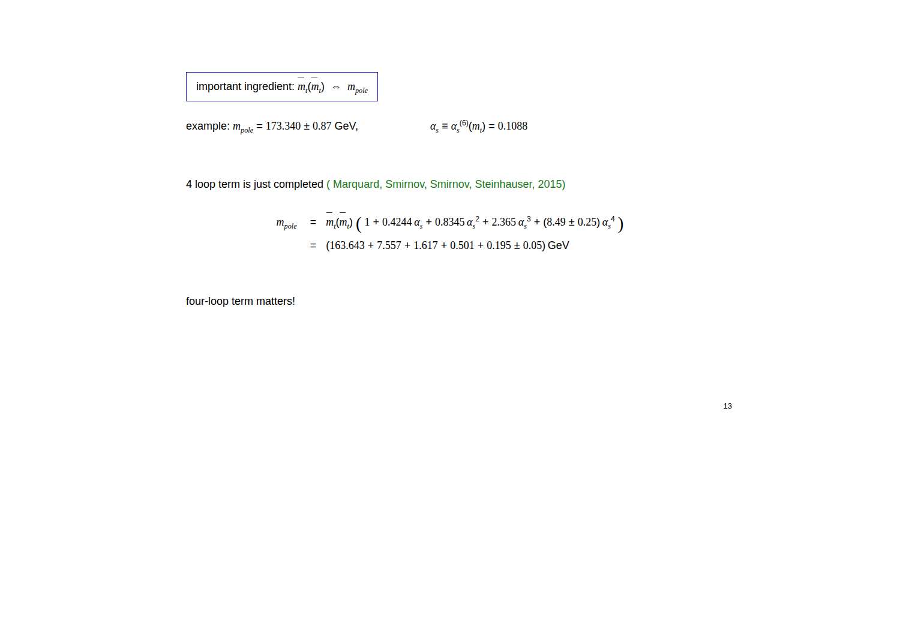important ingredient: mt(mt) ⇔ mpole
example: mpole = 173.340 ± 0.87 GeV,
αs ≡ αs(6)(mt) = 0.1088
4 loop term is just completed ( Marquard, Smirnov, Smirnov, Steinhauser, 2015)
| m pole | = | m t ( m t ) ( 1 + 0.4244 α s + 0.8345 α s 2 + 2.365 α s 3 + ( 8.49 ± 0.25 ) α s 4 ) |
| | = | ( 163.643 + 7.557 + 1.617 + 0.501 + 0.195 ± 0.05 ) GeV |
four-loop term matters!
13